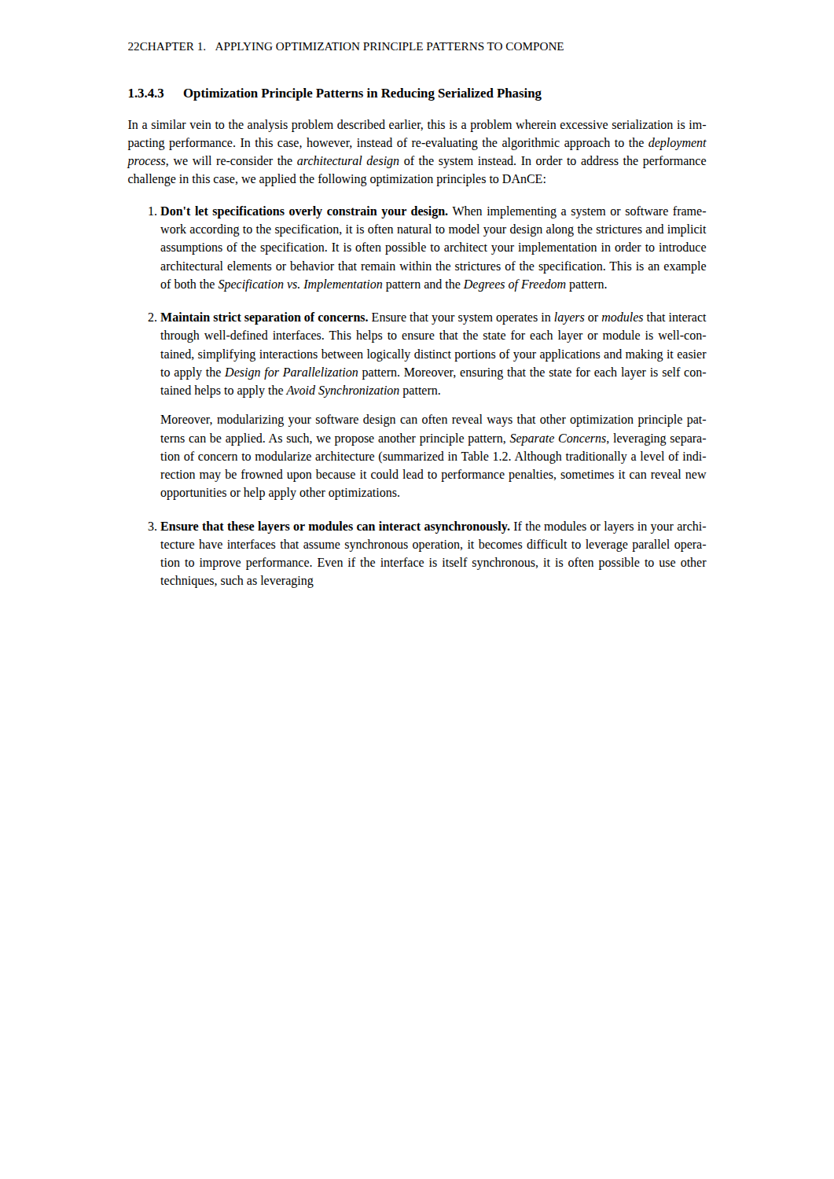22CHAPTER 1. APPLYING OPTIMIZATION PRINCIPLE PATTERNS TO COMPONE
1.3.4.3 Optimization Principle Patterns in Reducing Serialized Phasing
In a similar vein to the analysis problem described earlier, this is a problem wherein excessive serialization is impacting performance. In this case, however, instead of re-evaluating the algorithmic approach to the deployment process, we will re-consider the architectural design of the system instead. In order to address the performance challenge in this case, we applied the following optimization principles to DAnCE:
Don't let specifications overly constrain your design. When implementing a system or software framework according to the specification, it is often natural to model your design along the strictures and implicit assumptions of the specification. It is often possible to architect your implementation in order to introduce architectural elements or behavior that remain within the strictures of the specification. This is an example of both the Specification vs. Implementation pattern and the Degrees of Freedom pattern.
Maintain strict separation of concerns. Ensure that your system operates in layers or modules that interact through well-defined interfaces. This helps to ensure that the state for each layer or module is well-contained, simplifying interactions between logically distinct portions of your applications and making it easier to apply the Design for Parallelization pattern. Moreover, ensuring that the state for each layer is self contained helps to apply the Avoid Synchronization pattern.
Moreover, modularizing your software design can often reveal ways that other optimization principle patterns can be applied. As such, we propose another principle pattern, Separate Concerns, leveraging separation of concern to modularize architecture (summarized in Table 1.2. Although traditionally a level of indirection may be frowned upon because it could lead to performance penalties, sometimes it can reveal new opportunities or help apply other optimizations.
Ensure that these layers or modules can interact asynchronously. If the modules or layers in your architecture have interfaces that assume synchronous operation, it becomes difficult to leverage parallel operation to improve performance. Even if the interface is itself synchronous, it is often possible to use other techniques, such as leveraging